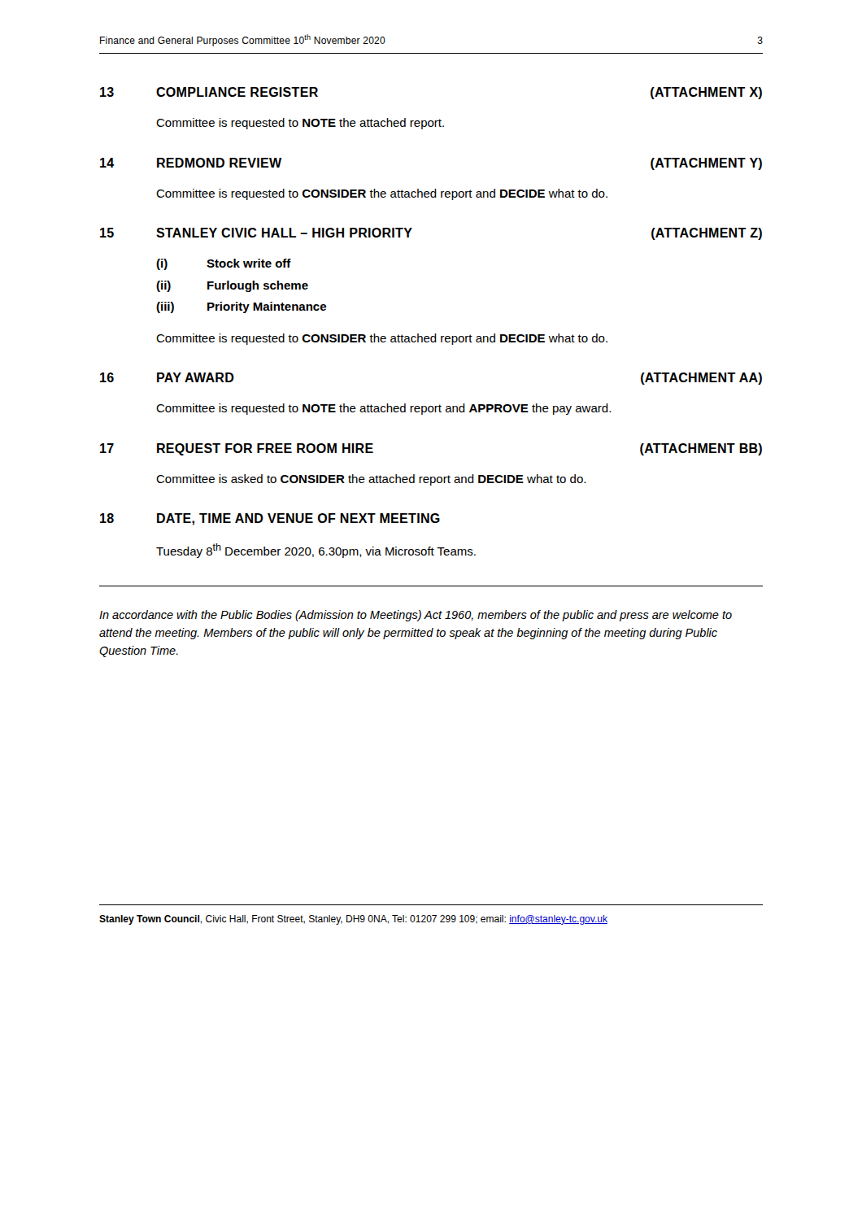Finance and General Purposes Committee 10th November 2020
3
13 COMPLIANCE REGISTER (ATTACHMENT X)
Committee is requested to NOTE the attached report.
14 REDMOND REVIEW (ATTACHMENT Y)
Committee is requested to CONSIDER the attached report and DECIDE what to do.
15 STANLEY CIVIC HALL – HIGH PRIORITY (ATTACHMENT Z)
(i) Stock write off
(ii) Furlough scheme
(iii) Priority Maintenance
Committee is requested to CONSIDER the attached report and DECIDE what to do.
16 PAY AWARD (ATTACHMENT AA)
Committee is requested to NOTE the attached report and APPROVE the pay award.
17 REQUEST FOR FREE ROOM HIRE (ATTACHMENT BB)
Committee is asked to CONSIDER the attached report and DECIDE what to do.
18 DATE, TIME AND VENUE OF NEXT MEETING
Tuesday 8th December 2020, 6.30pm, via Microsoft Teams.
In accordance with the Public Bodies (Admission to Meetings) Act 1960, members of the public and press are welcome to attend the meeting. Members of the public will only be permitted to speak at the beginning of the meeting during Public Question Time.
Stanley Town Council, Civic Hall, Front Street, Stanley, DH9 0NA, Tel: 01207 299 109; email: info@stanley-tc.gov.uk